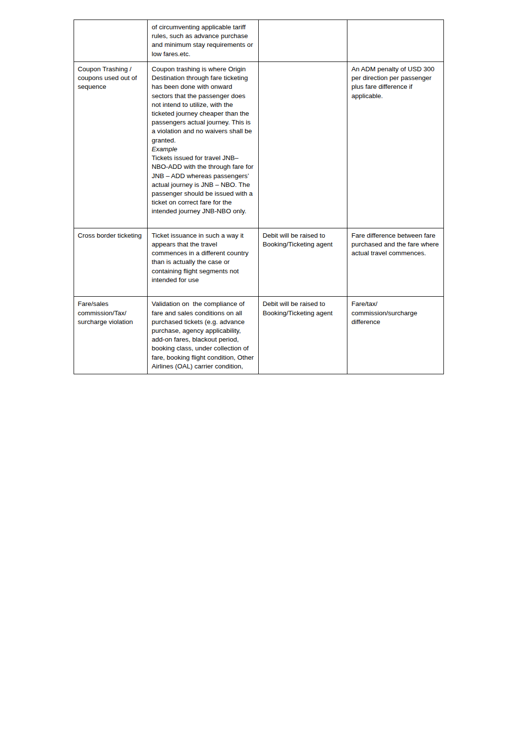| | of circumventing applicable tariff rules, such as advance purchase and minimum stay requirements or low fares.etc. | | |
| Coupon Trashing / coupons used out of sequence | Coupon trashing is where Origin Destination through fare ticketing has been done with onward sectors that the passenger does not intend to utilize, with the ticketed journey cheaper than the passengers actual journey. This is a violation and no waivers shall be granted. Example Tickets issued for travel JNB–NBO-ADD with the through fare for JNB – ADD whereas passengers’ actual journey is JNB – NBO. The passenger should be issued with a ticket on correct fare for the intended journey JNB-NBO only. | | An ADM penalty of USD 300 per direction per passenger plus fare difference if applicable. |
| Cross border ticketing | Ticket issuance in such a way it appears that the travel commences in a different country than is actually the case or containing flight segments not intended for use | Debit will be raised to Booking/Ticketing agent | Fare difference between fare purchased and the fare where actual travel commences. |
| Fare/sales commission/Tax/ surcharge violation | Validation on the compliance of fare and sales conditions on all purchased tickets (e.g. advance purchase, agency applicability, add-on fares, blackout period, booking class, under collection of fare, booking flight condition, Other Airlines (OAL) carrier condition, | Debit will be raised to Booking/Ticketing agent | Fare/tax/ commission/surcharge difference |